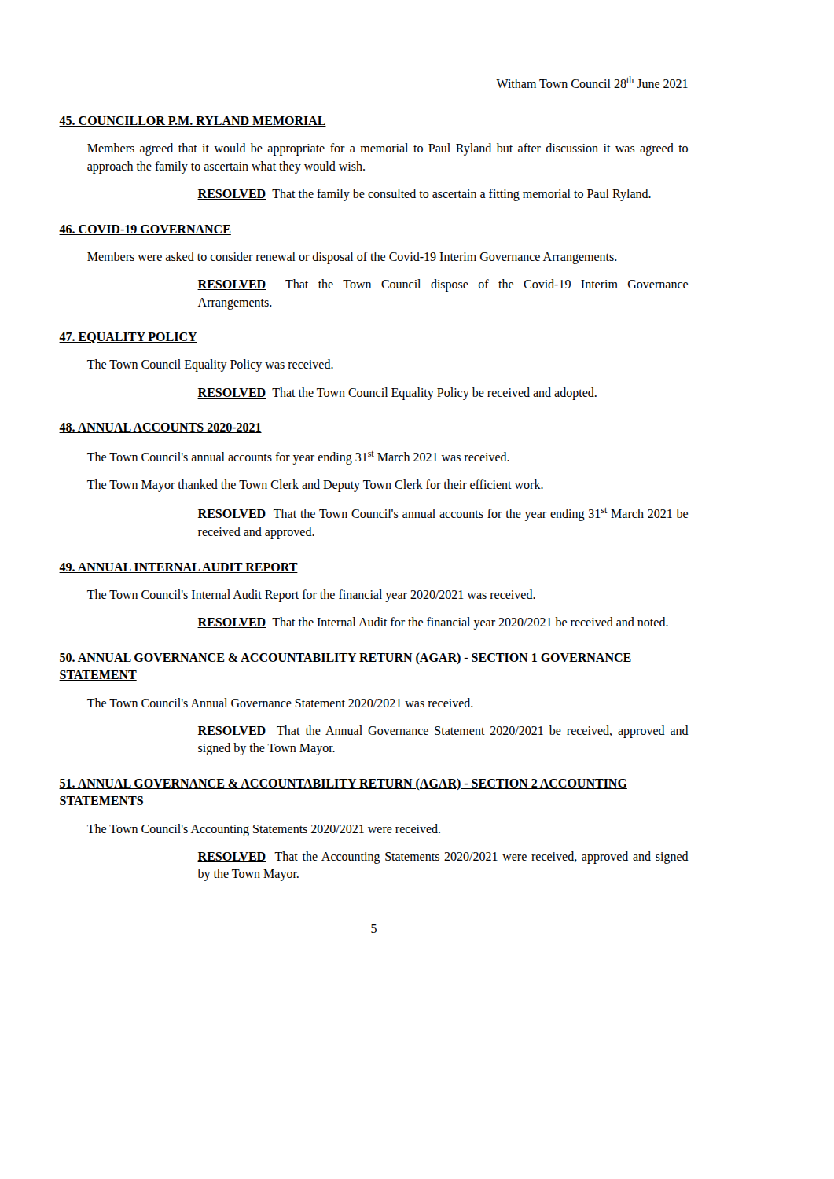Witham Town Council 28th June 2021
45. COUNCILLOR P.M. RYLAND MEMORIAL
Members agreed that it would be appropriate for a memorial to Paul Ryland but after discussion it was agreed to approach the family to ascertain what they would wish.
RESOLVED That the family be consulted to ascertain a fitting memorial to Paul Ryland.
46. COVID-19 GOVERNANCE
Members were asked to consider renewal or disposal of the Covid-19 Interim Governance Arrangements.
RESOLVED That the Town Council dispose of the Covid-19 Interim Governance Arrangements.
47. EQUALITY POLICY
The Town Council Equality Policy was received.
RESOLVED That the Town Council Equality Policy be received and adopted.
48. ANNUAL ACCOUNTS 2020-2021
The Town Council's annual accounts for year ending 31st March 2021 was received.
The Town Mayor thanked the Town Clerk and Deputy Town Clerk for their efficient work.
RESOLVED That the Town Council's annual accounts for the year ending 31st March 2021 be received and approved.
49. ANNUAL INTERNAL AUDIT REPORT
The Town Council's Internal Audit Report for the financial year 2020/2021 was received.
RESOLVED That the Internal Audit for the financial year 2020/2021 be received and noted.
50. ANNUAL GOVERNANCE & ACCOUNTABILITY RETURN (AGAR) - SECTION 1 GOVERNANCE STATEMENT
The Town Council's Annual Governance Statement 2020/2021 was received.
RESOLVED That the Annual Governance Statement 2020/2021 be received, approved and signed by the Town Mayor.
51. ANNUAL GOVERNANCE & ACCOUNTABILITY RETURN (AGAR) - SECTION 2 ACCOUNTING STATEMENTS
The Town Council's Accounting Statements 2020/2021 were received.
RESOLVED That the Accounting Statements 2020/2021 were received, approved and signed by the Town Mayor.
5